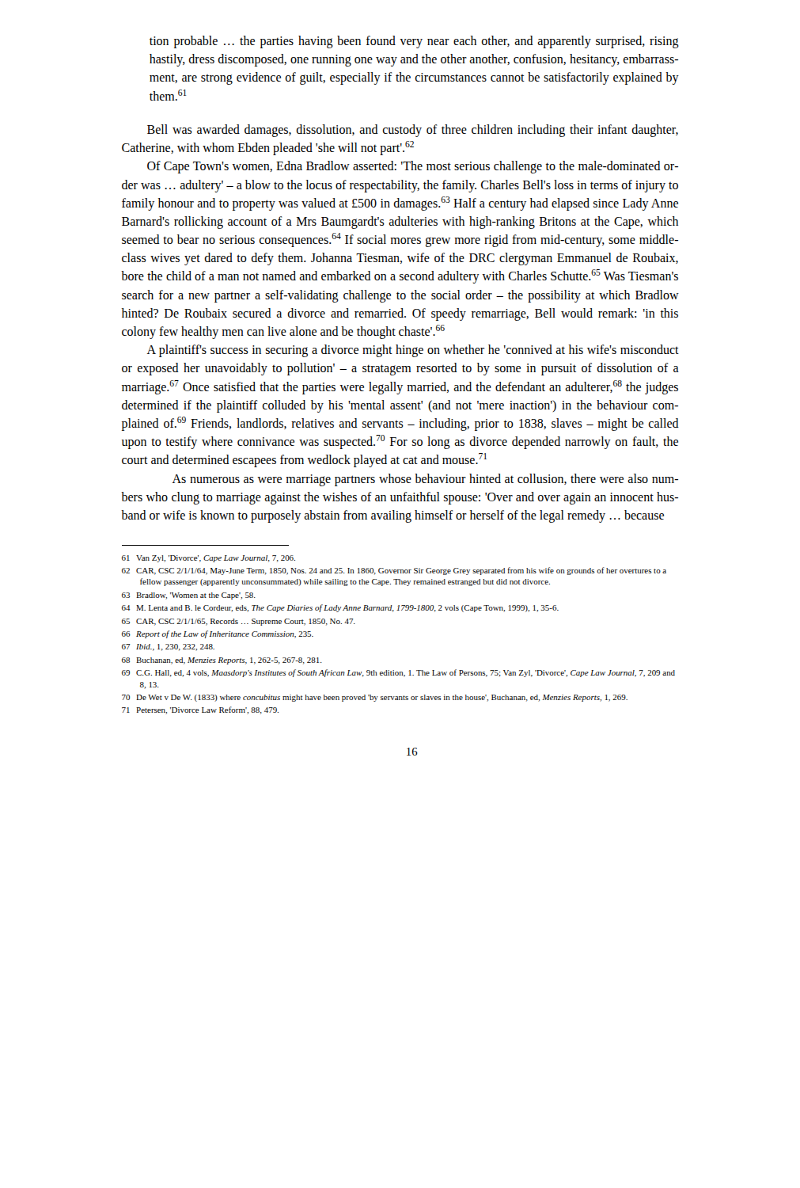tion probable … the parties having been found very near each other, and apparently surprised, rising hastily, dress discomposed, one running one way and the other another, confusion, hesitancy, embarrassment, are strong evidence of guilt, especially if the circumstances cannot be satisfactorily explained by them.61
Bell was awarded damages, dissolution, and custody of three children including their infant daughter, Catherine, with whom Ebden pleaded 'she will not part'.62
Of Cape Town's women, Edna Bradlow asserted: 'The most serious challenge to the male-dominated order was … adultery' – a blow to the locus of respectability, the family. Charles Bell's loss in terms of injury to family honour and to property was valued at £500 in damages.63 Half a century had elapsed since Lady Anne Barnard's rollicking account of a Mrs Baumgardt's adulteries with high-ranking Britons at the Cape, which seemed to bear no serious consequences.64 If social mores grew more rigid from mid-century, some middle-class wives yet dared to defy them. Johanna Tiesman, wife of the DRC clergyman Emmanuel de Roubaix, bore the child of a man not named and embarked on a second adultery with Charles Schutte.65 Was Tiesman's search for a new partner a self-validating challenge to the social order – the possibility at which Bradlow hinted? De Roubaix secured a divorce and remarried. Of speedy remarriage, Bell would remark: 'in this colony few healthy men can live alone and be thought chaste'.66
A plaintiff's success in securing a divorce might hinge on whether he 'connived at his wife's misconduct or exposed her unavoidably to pollution' – a stratagem resorted to by some in pursuit of dissolution of a marriage.67 Once satisfied that the parties were legally married, and the defendant an adulterer,68 the judges determined if the plaintiff colluded by his 'mental assent' (and not 'mere inaction') in the behaviour complained of.69 Friends, landlords, relatives and servants – including, prior to 1838, slaves – might be called upon to testify where connivance was suspected.70 For so long as divorce depended narrowly on fault, the court and determined escapees from wedlock played at cat and mouse.71
As numerous as were marriage partners whose behaviour hinted at collusion, there were also numbers who clung to marriage against the wishes of an unfaithful spouse: 'Over and over again an innocent husband or wife is known to purposely abstain from availing himself or herself of the legal remedy … because
61 Van Zyl, 'Divorce', Cape Law Journal, 7, 206.
62 CAR, CSC 2/1/1/64, May-June Term, 1850, Nos. 24 and 25. In 1860, Governor Sir George Grey separated from his wife on grounds of her overtures to a fellow passenger (apparently unconsummated) while sailing to the Cape. They remained estranged but did not divorce.
63 Bradlow, 'Women at the Cape', 58.
64 M. Lenta and B. le Cordeur, eds, The Cape Diaries of Lady Anne Barnard, 1799-1800, 2 vols (Cape Town, 1999), 1, 35-6.
65 CAR, CSC 2/1/1/65, Records … Supreme Court, 1850, No. 47.
66 Report of the Law of Inheritance Commission, 235.
67 Ibid., 1, 230, 232, 248.
68 Buchanan, ed, Menzies Reports, 1, 262-5, 267-8, 281.
69 C.G. Hall, ed, 4 vols, Maasdorp's Institutes of South African Law, 9th edition, 1. The Law of Persons, 75; Van Zyl, 'Divorce', Cape Law Journal, 7, 209 and 8, 13.
70 De Wet v De W. (1833) where concubitus might have been proved 'by servants or slaves in the house', Buchanan, ed, Menzies Reports, 1, 269.
71 Petersen, 'Divorce Law Reform', 88, 479.
16